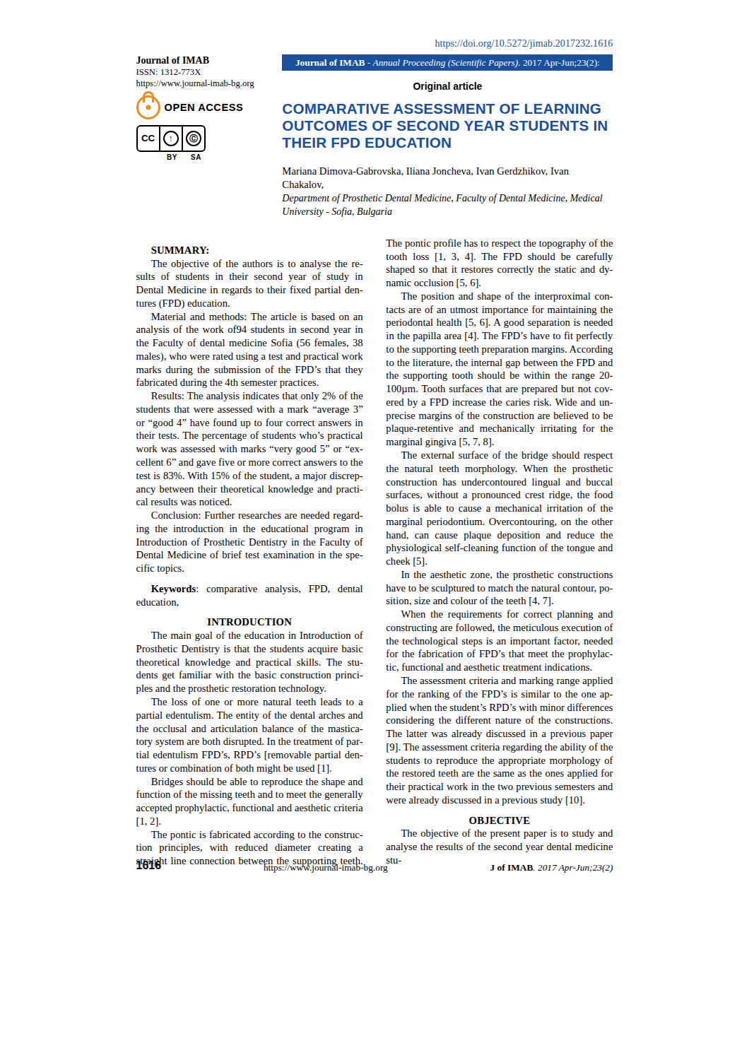https://doi.org/10.5272/jimab.2017232.1616
Journal of IMAB
ISSN: 1312-773X
https://www.journal-imab-bg.org
OPEN ACCESS
CC
↑
Ⓒ
BY SA
Journal of IMAB - Annual Proceeding (Scientific Papers). 2017 Apr-Jun;23(2):
Original article
COMPARATIVE ASSESSMENT OF LEARNING OUTCOMES OF SECOND YEAR STUDENTS IN THEIR FPD EDUCATION
Mariana Dimova-Gabrovska, Iliana Joncheva, Ivan Gerdzhikov, Ivan Chakalov,
Department of Prosthetic Dental Medicine, Faculty of Dental Medicine, Medical University - Sofia, Bulgaria
SUMMARY:
The objective of the authors is to analyse the results of students in their second year of study in Dental Medicine in regards to their fixed partial dentures (FPD) education.
Material and methods: The article is based on an analysis of the work of94 students in second year in the Faculty of dental medicine Sofia (56 females, 38 males), who were rated using a test and practical work marks during the submission of the FPD’s that they fabricated during the 4th semester practices.
Results: The analysis indicates that only 2% of the students that were assessed with a mark “average 3” or “good 4” have found up to four correct answers in their tests. The percentage of students who’s practical work was assessed with marks “very good 5” or “excellent 6” and gave five or more correct answers to the test is 83%. With 15% of the student, a major discrepancy between their theoretical knowledge and practical results was noticed.
Conclusion: Further researches are needed regarding the introduction in the educational program in Introduction of Prosthetic Dentistry in the Faculty of Dental Medicine of brief test examination in the specific topics.
Keywords: comparative analysis, FPD, dental education,
INTRODUCTION
The main goal of the education in Introduction of Prosthetic Dentistry is that the students acquire basic theoretical knowledge and practical skills. The students get familiar with the basic construction principles and the prosthetic restoration technology.
The loss of one or more natural teeth leads to a partial edentulism. The entity of the dental arches and the occlusal and articulation balance of the masticatory system are both disrupted. In the treatment of partial edentulism FPD’s, RPD’s [removable partial dentures or combination of both might be used [1].
Bridges should be able to reproduce the shape and function of the missing teeth and to meet the generally accepted prophylactic, functional and aesthetic criteria [1, 2].
The pontic is fabricated according to the construction principles, with reduced diameter creating a straight line connection between the supporting teeth. The pontic profile has to respect the topography of the tooth loss [1, 3, 4]. The FPD should be carefully shaped so that it restores correctly the static and dynamic occlusion [5, 6].
The position and shape of the interproximal contacts are of an utmost importance for maintaining the periodontal health [5, 6]. A good separation is needed in the papilla area [4]. The FPD’s have to fit perfectly to the supporting teeth preparation margins. According to the literature, the internal gap between the FPD and the supporting tooth should be within the range 20-100µm. Tooth surfaces that are prepared but not covered by a FPD increase the caries risk. Wide and unprecise margins of the construction are believed to be plaque-retentive and mechanically irritating for the marginal gingiva [5, 7, 8].
The external surface of the bridge should respect the natural teeth morphology. When the prosthetic construction has undercontoured lingual and buccal surfaces, without a pronounced crest ridge, the food bolus is able to cause a mechanical irritation of the marginal periodontium. Overcontouring, on the other hand, can cause plaque deposition and reduce the physiological self-cleaning function of the tongue and cheek [5].
In the aesthetic zone, the prosthetic constructions have to be sculptured to match the natural contour, position, size and colour of the teeth [4, 7].
When the requirements for correct planning and constructing are followed, the meticulous execution of the technological steps is an important factor, needed for the fabrication of FPD’s that meet the prophylactic, functional and aesthetic treatment indications.
The assessment criteria and marking range applied for the ranking of the FPD’s is similar to the one applied when the student’s RPD’s with minor differences considering the different nature of the constructions. The latter was already discussed in a previous paper [9]. The assessment criteria regarding the ability of the students to reproduce the appropriate morphology of the restored teeth are the same as the ones applied for their practical work in the two previous semesters and were already discussed in a previous study [10].
OBJECTIVE
The objective of the present paper is to study and analyse the results of the second year dental medicine stu-
1616
https://www.journal-imab-bg.org
J of IMAB. 2017 Apr-Jun;23(2)